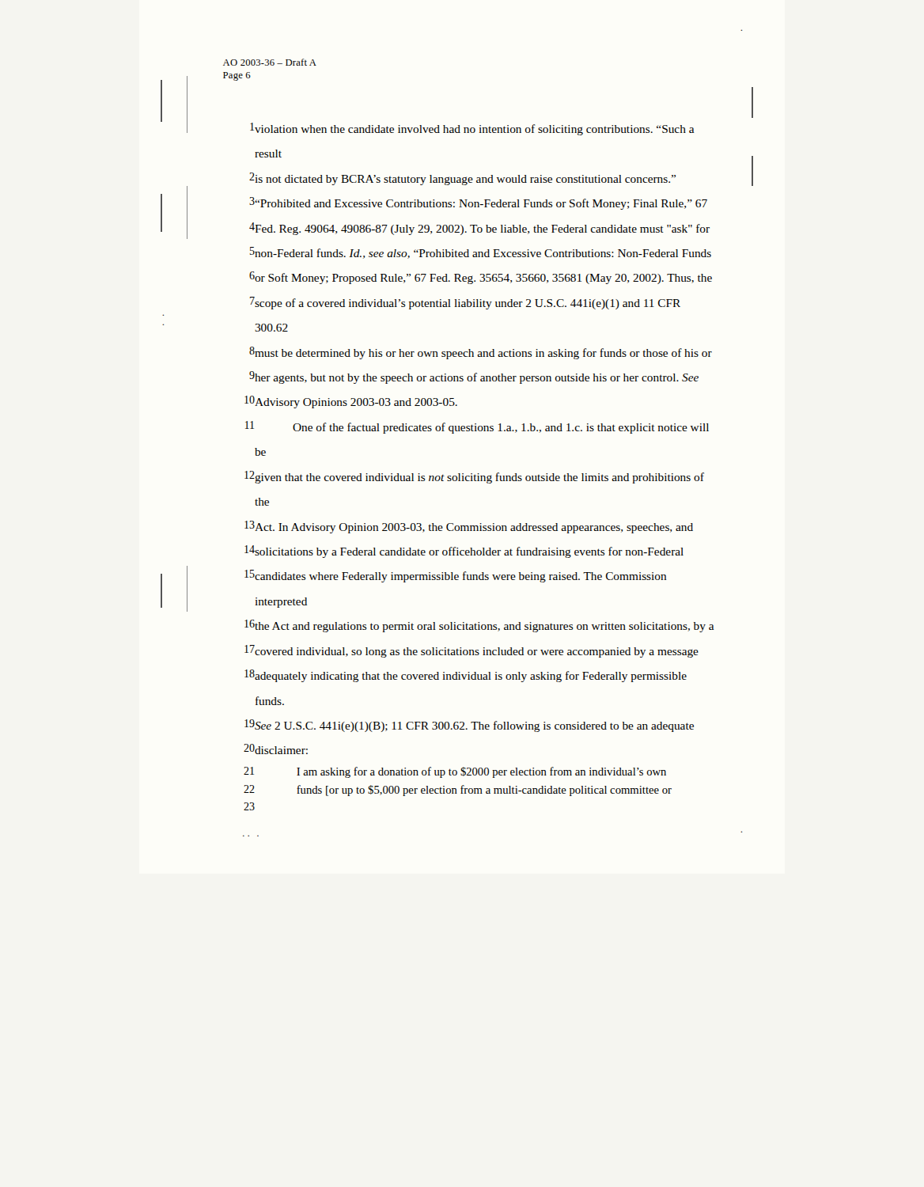.
.
.
AO 2003-36 – Draft A
Page 6
| 1 | violation when the candidate involved had no intention of soliciting contributions. “Such a result |
| 2 | is not dictated by BCRA’s statutory language and would raise constitutional concerns.” |
| 3 | “Prohibited and Excessive Contributions: Non-Federal Funds or Soft Money; Final Rule,” 67 |
| 4 | Fed. Reg. 49064, 49086-87 (July 29, 2002). To be liable, the Federal candidate must "ask" for |
| 5 | non-Federal funds. Id., see also, “Prohibited and Excessive Contributions: Non-Federal Funds |
| 6 | or Soft Money; Proposed Rule,” 67 Fed. Reg. 35654, 35660, 35681 (May 20, 2002). Thus, the |
| 7 | scope of a covered individual’s potential liability under 2 U.S.C. 441i(e)(1) and 11 CFR 300.62 |
| 8 | must be determined by his or her own speech and actions in asking for funds or those of his or |
| 9 | her agents, but not by the speech or actions of another person outside his or her control. See |
| 10 | Advisory Opinions 2003-03 and 2003-05. |
| 11 | One of the factual predicates of questions 1.a., 1.b., and 1.c. is that explicit notice will be |
| 12 | given that the covered individual is not soliciting funds outside the limits and prohibitions of the |
| 13 | Act. In Advisory Opinion 2003-03, the Commission addressed appearances, speeches, and |
| 14 | solicitations by a Federal candidate or officeholder at fundraising events for non-Federal |
| 15 | candidates where Federally impermissible funds were being raised. The Commission interpreted |
| 16 | the Act and regulations to permit oral solicitations, and signatures on written solicitations, by a |
| 17 | covered individual, so long as the solicitations included or were accompanied by a message |
| 18 | adequately indicating that the covered individual is only asking for Federally permissible funds. |
| 19 | See 2 U.S.C. 441i(e)(1)(B); 11 CFR 300.62. The following is considered to be an adequate |
| 20 | disclaimer: |
| 21 | I am asking for a donation of up to $2000 per election from an individual’s own |
| 22 | funds [or up to $5,000 per election from a multi-candidate political committee or |
| 23 | |
·· ·
.